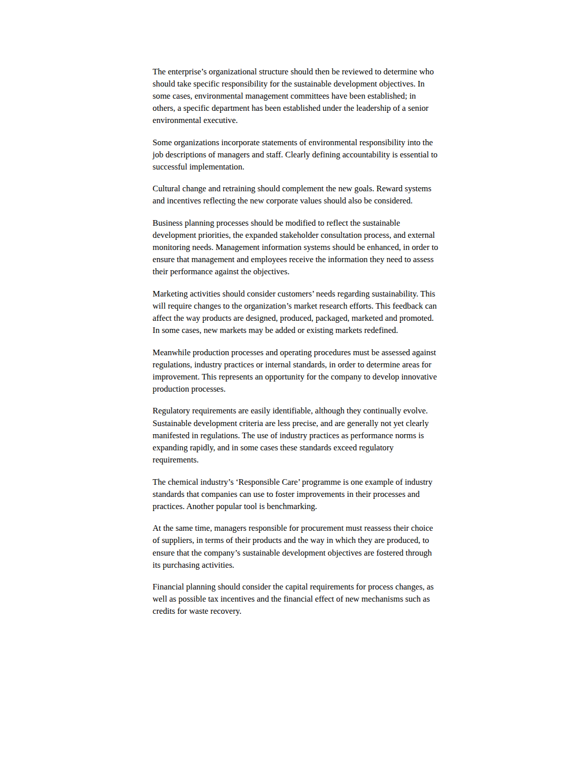The enterprise’s organizational structure should then be reviewed to determine who should take specific responsibility for the sustainable development objectives. In some cases, environmental management committees have been established; in others, a specific department has been established under the leadership of a senior environmental executive.
Some organizations incorporate statements of environmental responsibility into the job descriptions of managers and staff. Clearly defining accountability is essential to successful implementation.
Cultural change and retraining should complement the new goals. Reward systems and incentives reflecting the new corporate values should also be considered.
Business planning processes should be modified to reflect the sustainable development priorities, the expanded stakeholder consultation process, and external monitoring needs. Management information systems should be enhanced, in order to ensure that management and employees receive the information they need to assess their performance against the objectives.
Marketing activities should consider customers’ needs regarding sustainability. This will require changes to the organization’s market research efforts. This feedback can affect the way products are designed, produced, packaged, marketed and promoted. In some cases, new markets may be added or existing markets redefined.
Meanwhile production processes and operating procedures must be assessed against regulations, industry practices or internal standards, in order to determine areas for improvement. This represents an opportunity for the company to develop innovative production processes.
Regulatory requirements are easily identifiable, although they continually evolve. Sustainable development criteria are less precise, and are generally not yet clearly manifested in regulations. The use of industry practices as performance norms is expanding rapidly, and in some cases these standards exceed regulatory requirements.
The chemical industry’s ‘Responsible Care’ programme is one example of industry standards that companies can use to foster improvements in their processes and practices. Another popular tool is benchmarking.
At the same time, managers responsible for procurement must reassess their choice of suppliers, in terms of their products and the way in which they are produced, to ensure that the company’s sustainable development objectives are fostered through its purchasing activities.
Financial planning should consider the capital requirements for process changes, as well as possible tax incentives and the financial effect of new mechanisms such as credits for waste recovery.